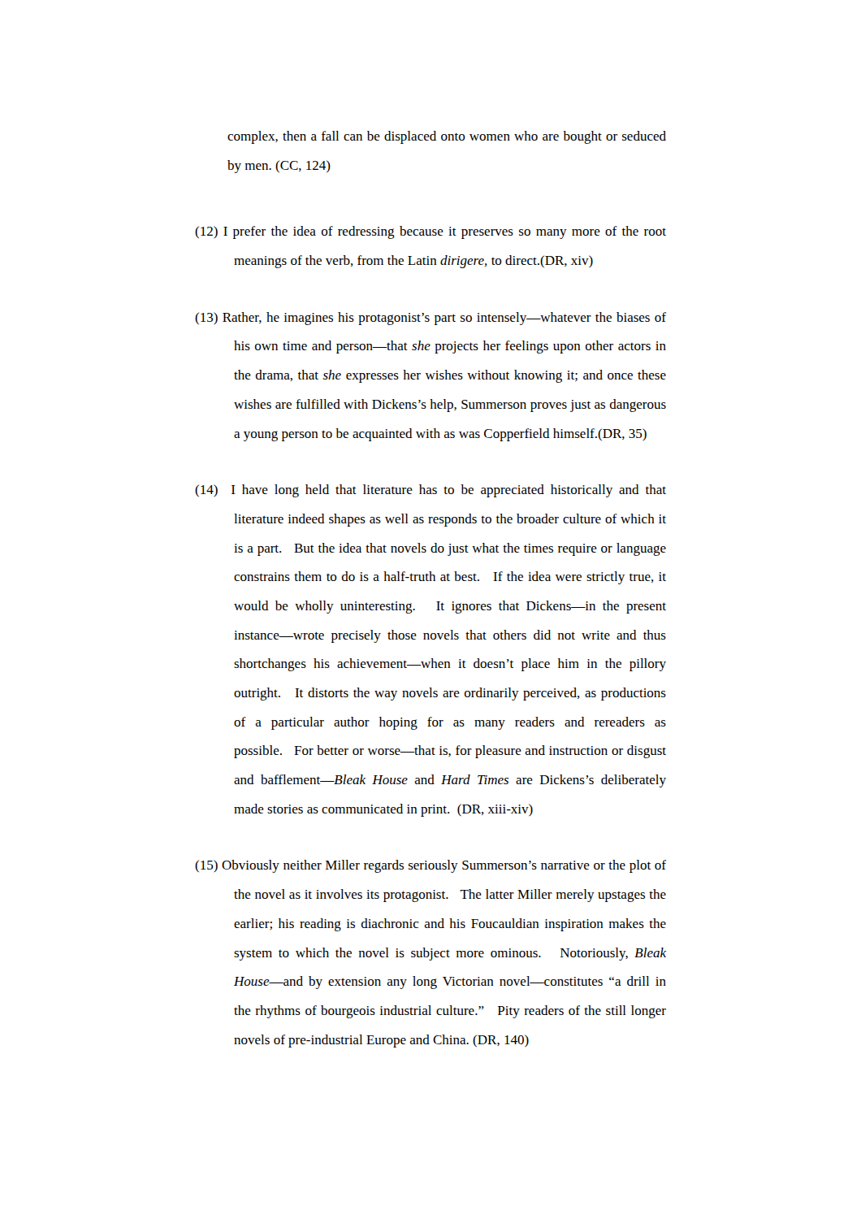complex, then a fall can be displaced onto women who are bought or seduced by men. (CC, 124)
(12) I prefer the idea of redressing because it preserves so many more of the root meanings of the verb, from the Latin dirigere, to direct.(DR, xiv)
(13) Rather, he imagines his protagonist’s part so intensely—whatever the biases of his own time and person—that she projects her feelings upon other actors in the drama, that she expresses her wishes without knowing it; and once these wishes are fulfilled with Dickens’s help, Summerson proves just as dangerous a young person to be acquainted with as was Copperfield himself.(DR, 35)
(14) I have long held that literature has to be appreciated historically and that literature indeed shapes as well as responds to the broader culture of which it is a part. But the idea that novels do just what the times require or language constrains them to do is a half-truth at best. If the idea were strictly true, it would be wholly uninteresting. It ignores that Dickens—in the present instance—wrote precisely those novels that others did not write and thus shortchanges his achievement—when it doesn’t place him in the pillory outright. It distorts the way novels are ordinarily perceived, as productions of a particular author hoping for as many readers and rereaders as possible. For better or worse—that is, for pleasure and instruction or disgust and bafflement—Bleak House and Hard Times are Dickens’s deliberately made stories as communicated in print. (DR, xiii-xiv)
(15) Obviously neither Miller regards seriously Summerson’s narrative or the plot of the novel as it involves its protagonist. The latter Miller merely upstages the earlier; his reading is diachronic and his Foucauldian inspiration makes the system to which the novel is subject more ominous. Notoriously, Bleak House—and by extension any long Victorian novel—constitutes “a drill in the rhythms of bourgeois industrial culture.” Pity readers of the still longer novels of pre-industrial Europe and China. (DR, 140)